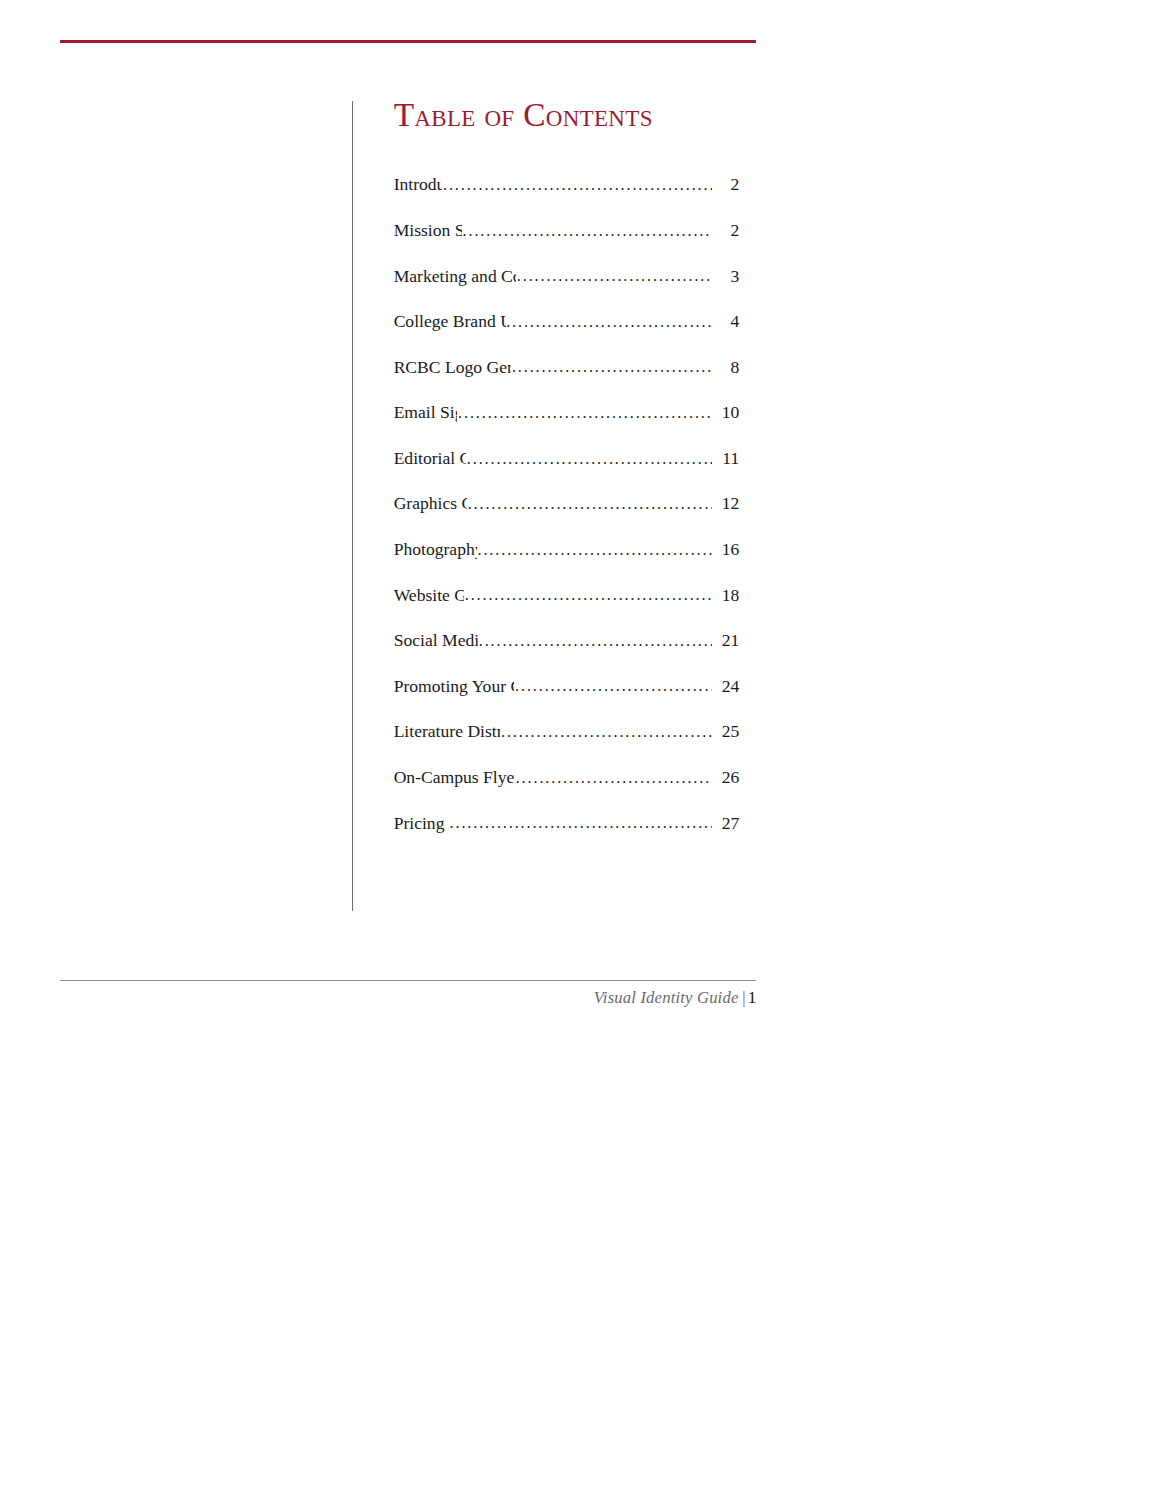Table of Contents
Introduction ................................................................................. 2
Mission Statement ................................................................................. 2
Marketing and Communications Overview ................................................................................. 3
College Brand Usage and Guidelines ................................................................................. 4
RCBC Logo General Use Requirements ................................................................................. 8
Email Signatures ................................................................................. 10
Editorial Guidelines ................................................................................. 11
Graphics Guidelines ................................................................................. 12
Photography Guidelines ................................................................................. 16
Website Guidelines ................................................................................. 18
Social Media Guidelines ................................................................................. 21
Promoting Your College Events Checklist ................................................................................. 24
Literature Distribution on Campus ................................................................................. 25
On-Campus Flyer Distribution & Cleanup ................................................................................. 26
Pricing Charts ................................................................................. 27
Visual Identity Guide|1